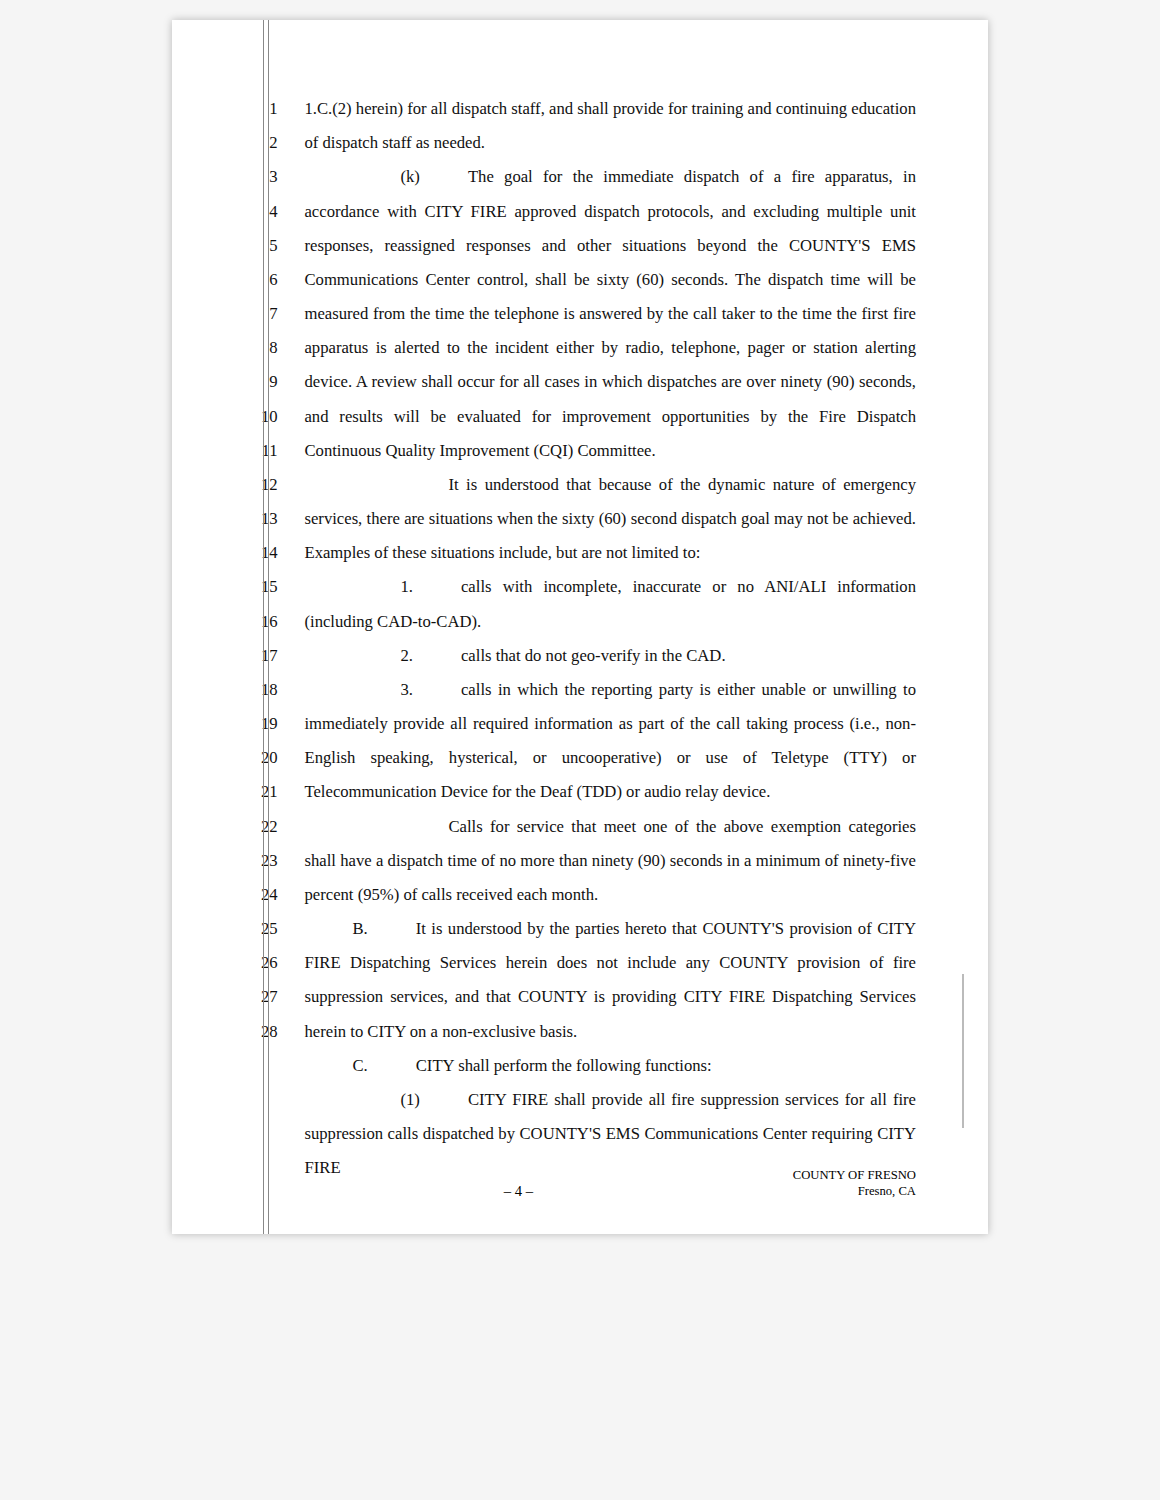1
2
3
4
5
6
7
8
9
10
11
12
13
14
15
16
17
18
19
20
21
22
23
24
25
26
27
28
1.C.(2) herein) for all dispatch staff, and shall provide for training and continuing education of dispatch staff as needed.
(k) The goal for the immediate dispatch of a fire apparatus, in accordance with CITY FIRE approved dispatch protocols, and excluding multiple unit responses, reassigned responses and other situations beyond the COUNTY'S EMS Communications Center control, shall be sixty (60) seconds. The dispatch time will be measured from the time the telephone is answered by the call taker to the time the first fire apparatus is alerted to the incident either by radio, telephone, pager or station alerting device. A review shall occur for all cases in which dispatches are over ninety (90) seconds, and results will be evaluated for improvement opportunities by the Fire Dispatch Continuous Quality Improvement (CQI) Committee.
It is understood that because of the dynamic nature of emergency services, there are situations when the sixty (60) second dispatch goal may not be achieved. Examples of these situations include, but are not limited to:
1. calls with incomplete, inaccurate or no ANI/ALI information (including CAD-to-CAD).
2. calls that do not geo-verify in the CAD.
3. calls in which the reporting party is either unable or unwilling to immediately provide all required information as part of the call taking process (i.e., non-English speaking, hysterical, or uncooperative) or use of Teletype (TTY) or Telecommunication Device for the Deaf (TDD) or audio relay device.
Calls for service that meet one of the above exemption categories shall have a dispatch time of no more than ninety (90) seconds in a minimum of ninety-five percent (95%) of calls received each month.
B. It is understood by the parties hereto that COUNTY'S provision of CITY FIRE Dispatching Services herein does not include any COUNTY provision of fire suppression services, and that COUNTY is providing CITY FIRE Dispatching Services herein to CITY on a non-exclusive basis.
C. CITY shall perform the following functions:
(1) CITY FIRE shall provide all fire suppression services for all fire suppression calls dispatched by COUNTY'S EMS Communications Center requiring CITY FIRE
– 4 –
COUNTY OF FRESNO
Fresno, CA